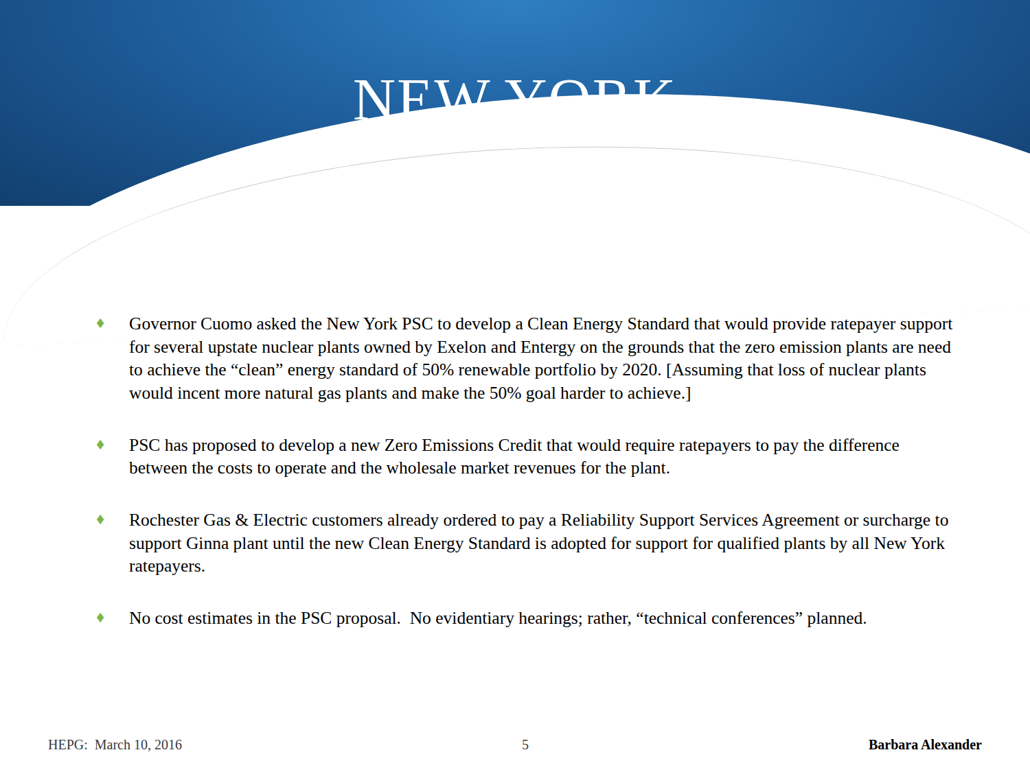NEW YORK
Governor Cuomo asked the New York PSC to develop a Clean Energy Standard that would provide ratepayer support for several upstate nuclear plants owned by Exelon and Entergy on the grounds that the zero emission plants are need to achieve the “clean” energy standard of 50% renewable portfolio by 2020. [Assuming that loss of nuclear plants would incent more natural gas plants and make the 50% goal harder to achieve.]
PSC has proposed to develop a new Zero Emissions Credit that would require ratepayers to pay the difference between the costs to operate and the wholesale market revenues for the plant.
Rochester Gas & Electric customers already ordered to pay a Reliability Support Services Agreement or surcharge to support Ginna plant until the new Clean Energy Standard is adopted for support for qualified plants by all New York ratepayers.
No cost estimates in the PSC proposal. No evidentiary hearings; rather, “technical conferences” planned.
HEPG: March 10, 2016
5
Barbara Alexander